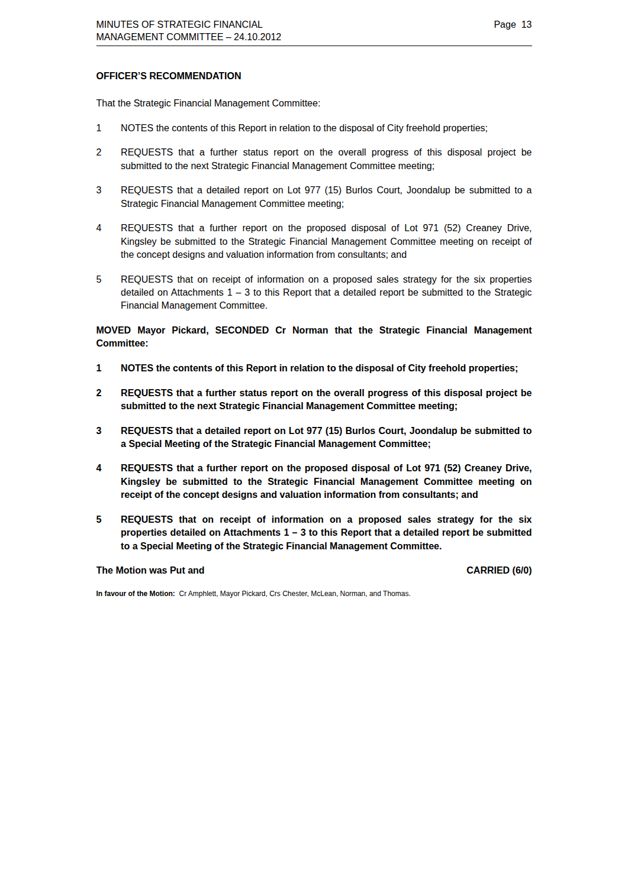Minutes of Strategic Financial
Management Committee – 24.10.2012
Page 13
OFFICER’S RECOMMENDATION
That the Strategic Financial Management Committee:
NOTES the contents of this Report in relation to the disposal of City freehold properties;
REQUESTS that a further status report on the overall progress of this disposal project be submitted to the next Strategic Financial Management Committee meeting;
REQUESTS that a detailed report on Lot 977 (15) Burlos Court, Joondalup be submitted to a Strategic Financial Management Committee meeting;
REQUESTS that a further report on the proposed disposal of Lot 971 (52) Creaney Drive, Kingsley be submitted to the Strategic Financial Management Committee meeting on receipt of the concept designs and valuation information from consultants; and
REQUESTS that on receipt of information on a proposed sales strategy for the six properties detailed on Attachments 1 – 3 to this Report that a detailed report be submitted to the Strategic Financial Management Committee.
MOVED Mayor Pickard, SECONDED Cr Norman that the Strategic Financial Management Committee:
NOTES the contents of this Report in relation to the disposal of City freehold properties;
REQUESTS that a further status report on the overall progress of this disposal project be submitted to the next Strategic Financial Management Committee meeting;
REQUESTS that a detailed report on Lot 977 (15) Burlos Court, Joondalup be submitted to a Special Meeting of the Strategic Financial Management Committee;
REQUESTS that a further report on the proposed disposal of Lot 971 (52) Creaney Drive, Kingsley be submitted to the Strategic Financial Management Committee meeting on receipt of the concept designs and valuation information from consultants; and
REQUESTS that on receipt of information on a proposed sales strategy for the six properties detailed on Attachments 1 – 3 to this Report that a detailed report be submitted to a Special Meeting of the Strategic Financial Management Committee.
The Motion was Put and CARRIED (6/0)
In favour of the Motion: Cr Amphlett, Mayor Pickard, Crs Chester, McLean, Norman, and Thomas.